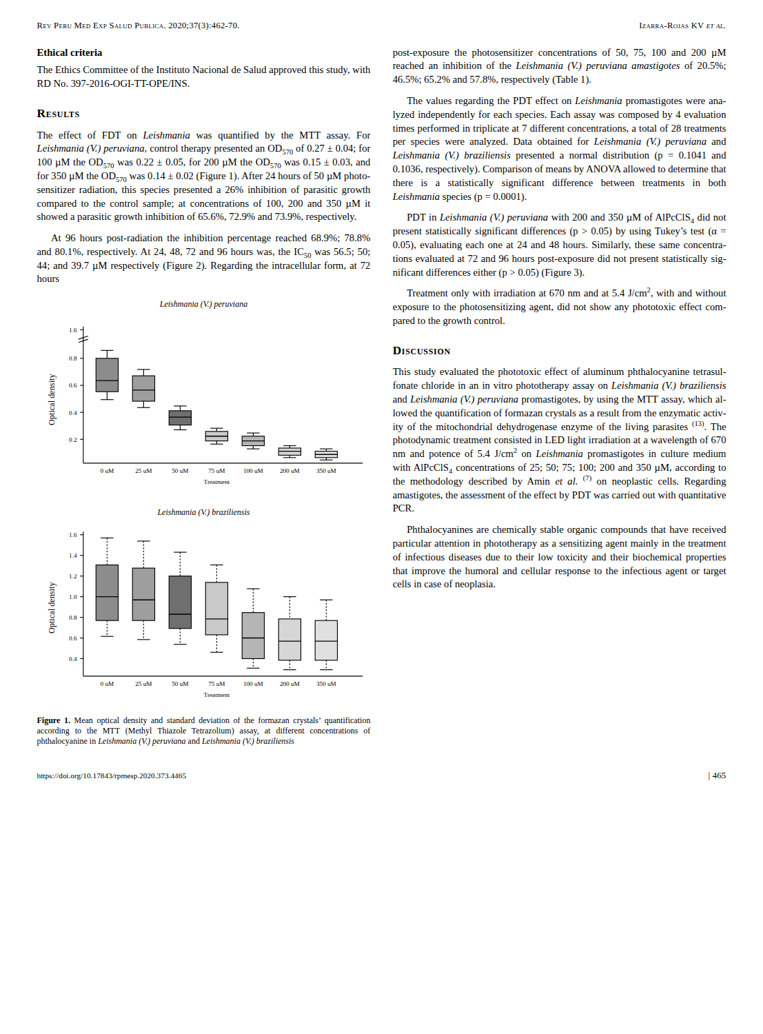Rev Peru Med Exp Salud Publica. 2020;37(3):462-70.
Izarra-Rojas KV et al.
Ethical criteria
The Ethics Committee of the Instituto Nacional de Salud approved this study, with RD No. 397-2016-OGI-TT-OPE/INS.
Results
The effect of FDT on Leishmania was quantified by the MTT assay. For Leishmania (V.) peruviana, control therapy presented an OD570 of 0.27 ± 0.04; for 100 µM the OD570 was 0.22 ± 0.05, for 200 µM the OD570 was 0.15 ± 0.03, and for 350 µM the OD570 was 0.14 ± 0.02 (Figure 1). After 24 hours of 50 µM photosensitizer radiation, this species presented a 26% inhibition of parasitic growth compared to the control sample; at concentrations of 100, 200 and 350 µM it showed a parasitic growth inhibition of 65.6%, 72.9% and 73.9%, respectively.
At 96 hours post-radiation the inhibition percentage reached 68.9%; 78.8% and 80.1%, respectively. At 24, 48, 72 and 96 hours was, the IC50 was 56.5; 50; 44; and 39.7 µM respectively (Figure 2). Regarding the intracellular form, at 72 hours
Leishmania (V.) peruviana
1.6 0.8 0.6 0.4 0.2 Optical density 0 uM 25 uM 50 uM 75 uM 100 uM 200 uM 350 uM Treatment
Leishmania (V.) braziliensis
1.6 1.4 1.2 1.0 0.8 0.6 0.4 Optical density 0 uM 25 uM 50 uM 75 uM 100 uM 200 uM 350 uM Treatment
Figure 1. Mean optical density and standard deviation of the formazan crystals’ quantification according to the MTT (Methyl Thiazole Tetrazolium) assay, at different concentrations of phthalocyanine in Leishmania (V.) peruviana and Leishmania (V.) braziliensis
post-exposure the photosensitizer concentrations of 50, 75, 100 and 200 µM reached an inhibition of the Leishmania (V.) peruviana amastigotes of 20.5%; 46.5%; 65.2% and 57.8%, respectively (Table 1).
The values regarding the PDT effect on Leishmania promastigotes were analyzed independently for each species. Each assay was composed by 4 evaluation times performed in triplicate at 7 different concentrations, a total of 28 treatments per species were analyzed. Data obtained for Leishmania (V.) peruviana and Leishmania (V.) braziliensis presented a normal distribution (p = 0.1041 and 0.1036, respectively). Comparison of means by ANOVA allowed to determine that there is a statistically significant difference between treatments in both Leishmania species (p = 0.0001).
PDT in Leishmania (V.) peruviana with 200 and 350 µM of AlPcClS4 did not present statistically significant differences (p > 0.05) by using Tukey’s test (α = 0.05), evaluating each one at 24 and 48 hours. Similarly, these same concentrations evaluated at 72 and 96 hours post-exposure did not present statistically significant differences either (p > 0.05) (Figure 3).
Treatment only with irradiation at 670 nm and at 5.4 J/cm2, with and without exposure to the photosensitizing agent, did not show any phototoxic effect compared to the growth control.
Discussion
This study evaluated the phototoxic effect of aluminum phthalocyanine tetrasulfonate chloride in an in vitro phototherapy assay on Leishmania (V.) braziliensis and Leishmania (V.) peruviana promastigotes, by using the MTT assay, which allowed the quantification of formazan crystals as a result from the enzymatic activity of the mitochondrial dehydrogenase enzyme of the living parasites (13). The photodynamic treatment consisted in LED light irradiation at a wavelength of 670 nm and potence of 5.4 J/cm2 on Leishmania promastigotes in culture medium with AlPcClS4 concentrations of 25; 50; 75; 100; 200 and 350 µM, according to the methodology described by Amin et al. (7) on neoplastic cells. Regarding amastigotes, the assessment of the effect by PDT was carried out with quantitative PCR.
Phthalocyanines are chemically stable organic compounds that have received particular attention in phototherapy as a sensitizing agent mainly in the treatment of infectious diseases due to their low toxicity and their biochemical properties that improve the humoral and cellular response to the infectious agent or target cells in case of neoplasia.
https://doi.org/10.17843/rpmesp.2020.373.4465
| 465